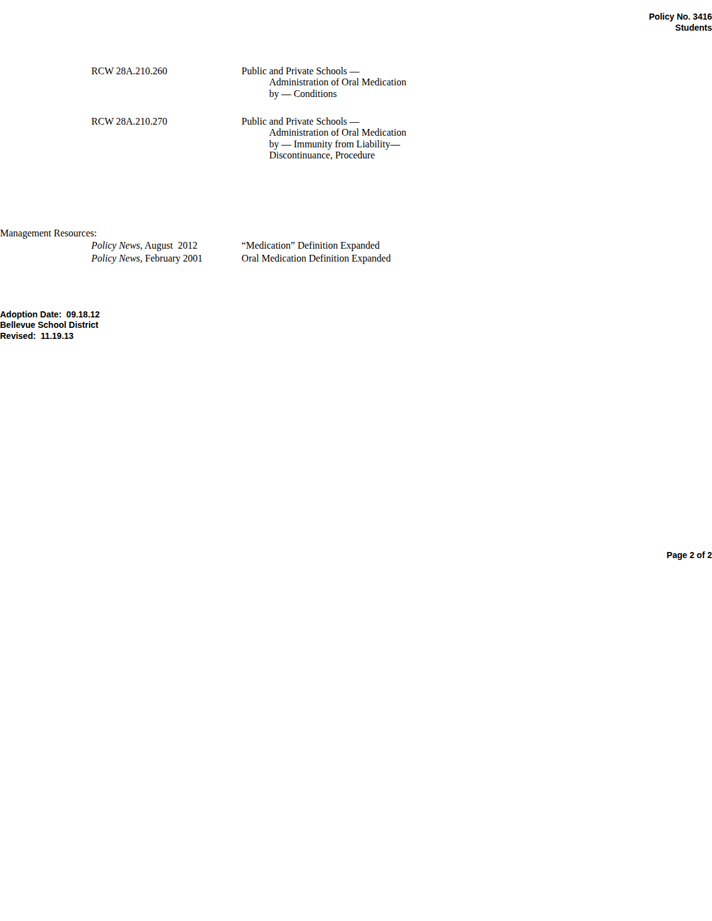Policy No. 3416
Students
| RCW 28A.210.260 | Public and Private Schools — Administration of Oral Medication by — Conditions |
| RCW 28A.210.270 | Public and Private Schools — Administration of Oral Medication by — Immunity from Liability— Discontinuance, Procedure |
Management Resources:
| Policy News , August 2012 | “Medication” Definition Expanded |
| Policy News , February 2001 | Oral Medication Definition Expanded |
Adoption Date: 09.18.12
Bellevue School District
Revised: 11.19.13
Page 2 of 2